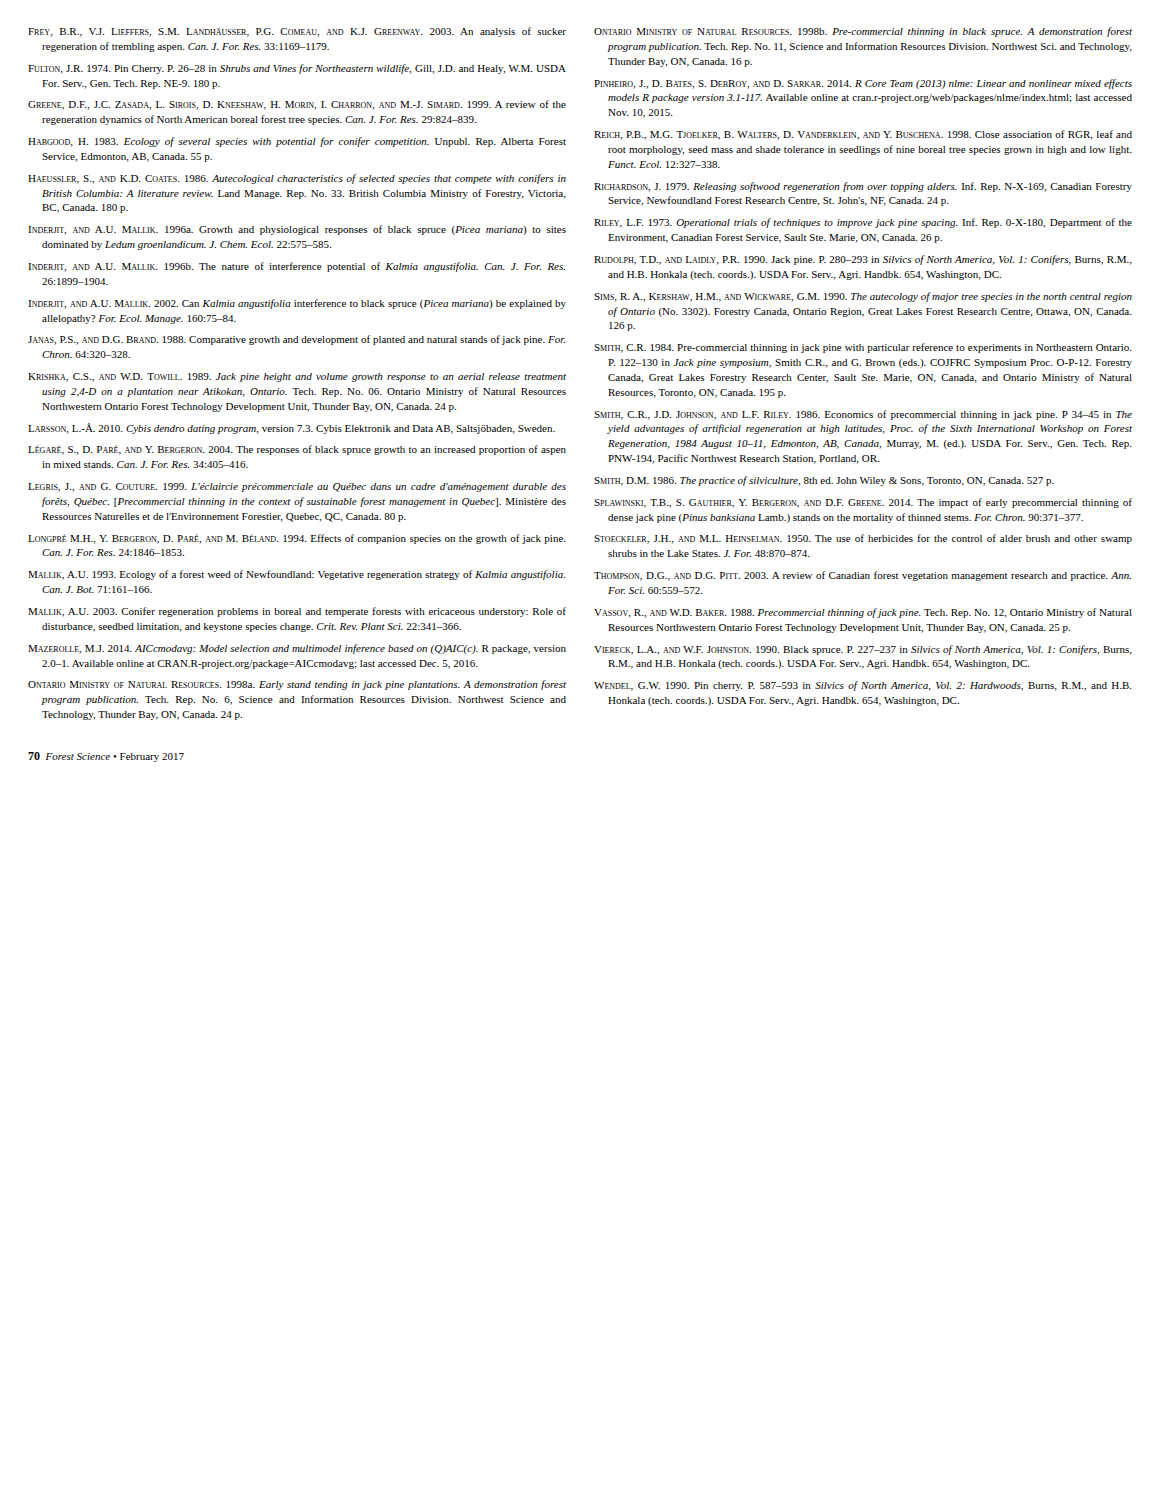Frey, B.R., V.J. Lieffers, S.M. Landhäusser, P.G. Comeau, and K.J. Greenway. 2003. An analysis of sucker regeneration of trembling aspen. Can. J. For. Res. 33:1169–1179.
Fulton, J.R. 1974. Pin Cherry. P. 26–28 in Shrubs and Vines for Northeastern wildlife, Gill, J.D. and Healy, W.M. USDA For. Serv., Gen. Tech. Rep. NE-9. 180 p.
Greene, D.F., J.C. Zasada, L. Sirois, D. Kneeshaw, H. Morin, I. Charron, and M.-J. Simard. 1999. A review of the regeneration dynamics of North American boreal forest tree species. Can. J. For. Res. 29:824–839.
Habgood, H. 1983. Ecology of several species with potential for conifer competition. Unpubl. Rep. Alberta Forest Service, Edmonton, AB, Canada. 55 p.
Haeussler, S., and K.D. Coates. 1986. Autecological characteristics of selected species that compete with conifers in British Columbia: A literature review. Land Manage. Rep. No. 33. British Columbia Ministry of Forestry, Victoria, BC, Canada. 180 p.
Inderjit, and A.U. Mallik. 1996a. Growth and physiological responses of black spruce (Picea mariana) to sites dominated by Ledum groenlandicum. J. Chem. Ecol. 22:575–585.
Inderjit, and A.U. Mallik. 1996b. The nature of interference potential of Kalmia angustifolia. Can. J. For. Res. 26:1899–1904.
Inderjit, and A.U. Mallik. 2002. Can Kalmia angustifolia interference to black spruce (Picea mariana) be explained by allelopathy? For. Ecol. Manage. 160:75–84.
Janas, P.S., and D.G. Brand. 1988. Comparative growth and development of planted and natural stands of jack pine. For. Chron. 64:320–328.
Krishka, C.S., and W.D. Towill. 1989. Jack pine height and volume growth response to an aerial release treatment using 2,4-D on a plantation near Atikokan, Ontario. Tech. Rep. No. 06. Ontario Ministry of Natural Resources Northwestern Ontario Forest Technology Development Unit, Thunder Bay, ON, Canada. 24 p.
Larsson, L.-Å. 2010. Cybis dendro dating program, version 7.3. Cybis Elektronik and Data AB, Saltsjöbaden, Sweden.
Légaré, S., D. Paré, and Y. Bergeron. 2004. The responses of black spruce growth to an increased proportion of aspen in mixed stands. Can. J. For. Res. 34:405–416.
Legris, J., and G. Couture. 1999. L'éclaircie précommerciale au Québec dans un cadre d'aménagement durable des forêts, Québec. [Precommercial thinning in the context of sustainable forest management in Quebec]. Ministère des Ressources Naturelles et de l'Environnement Forestier, Quebec, QC, Canada. 80 p.
Longpré M.H., Y. Bergeron, D. Paré, and M. Béland. 1994. Effects of companion species on the growth of jack pine. Can. J. For. Res. 24:1846–1853.
Mallik, A.U. 1993. Ecology of a forest weed of Newfoundland: Vegetative regeneration strategy of Kalmia angustifolia. Can. J. Bot. 71:161–166.
Mallik, A.U. 2003. Conifer regeneration problems in boreal and temperate forests with ericaceous understory: Role of disturbance, seedbed limitation, and keystone species change. Crit. Rev. Plant Sci. 22:341–366.
Mazerolle, M.J. 2014. AICcmodavg: Model selection and multimodel inference based on (Q)AIC(c). R package, version 2.0–1. Available online at CRAN.R-project.org/package=AICcmodavg; last accessed Dec. 5, 2016.
Ontario Ministry of Natural Resources. 1998a. Early stand tending in jack pine plantations. A demonstration forest program publication. Tech. Rep. No. 6, Science and Information Resources Division. Northwest Science and Technology, Thunder Bay, ON, Canada. 24 p.
Ontario Ministry of Natural Resources. 1998b. Pre-commercial thinning in black spruce. A demonstration forest program publication. Tech. Rep. No. 11, Science and Information Resources Division. Northwest Sci. and Technology, Thunder Bay, ON, Canada. 16 p.
Pinheiro, J., D. Bates, S. DebRoy, and D. Sarkar. 2014. R Core Team (2013) nlme: Linear and nonlinear mixed effects models R package version 3.1-117. Available online at cran.r-project.org/web/packages/nlme/index.html; last accessed Nov. 10, 2015.
Reich, P.B., M.G. Tjoelker, B. Walters, D. Vanderklein, and Y. Buschena. 1998. Close association of RGR, leaf and root morphology, seed mass and shade tolerance in seedlings of nine boreal tree species grown in high and low light. Funct. Ecol. 12:327–338.
Richardson, J. 1979. Releasing softwood regeneration from over topping alders. Inf. Rep. N-X-169, Canadian Forestry Service, Newfoundland Forest Research Centre, St. John's, NF, Canada. 24 p.
Riley, L.F. 1973. Operational trials of techniques to improve jack pine spacing. Inf. Rep. 0-X-180, Department of the Environment, Canadian Forest Service, Sault Ste. Marie, ON, Canada. 26 p.
Rudolph, T.D., and Laidly, P.R. 1990. Jack pine. P. 280–293 in Silvics of North America, Vol. 1: Conifers, Burns, R.M., and H.B. Honkala (tech. coords.). USDA For. Serv., Agri. Handbk. 654, Washington, DC.
Sims, R. A., Kershaw, H.M., and Wickware, G.M. 1990. The autecology of major tree species in the north central region of Ontario (No. 3302). Forestry Canada, Ontario Region, Great Lakes Forest Research Centre, Ottawa, ON, Canada. 126 p.
Smith, C.R. 1984. Pre-commercial thinning in jack pine with particular reference to experiments in Northeastern Ontario. P. 122–130 in Jack pine symposium, Smith C.R., and G. Brown (eds.). COJFRC Symposium Proc. O-P-12. Forestry Canada, Great Lakes Forestry Research Center, Sault Ste. Marie, ON, Canada, and Ontario Ministry of Natural Resources, Toronto, ON, Canada. 195 p.
Smith, C.R., J.D. Johnson, and L.F. Riley. 1986. Economics of precommercial thinning in jack pine. P 34–45 in The yield advantages of artificial regeneration at high latitudes, Proc. of the Sixth International Workshop on Forest Regeneration, 1984 August 10–11, Edmonton, AB, Canada, Murray, M. (ed.). USDA For. Serv., Gen. Tech. Rep. PNW-194, Pacific Northwest Research Station, Portland, OR.
Smith, D.M. 1986. The practice of silviculture, 8th ed. John Wiley & Sons, Toronto, ON, Canada. 527 p.
Splawinski, T.B., S. Gauthier, Y. Bergeron, and D.F. Greene. 2014. The impact of early precommercial thinning of dense jack pine (Pinus banksiana Lamb.) stands on the mortality of thinned stems. For. Chron. 90:371–377.
Stoeckeler, J.H., and M.L. Heinselman. 1950. The use of herbicides for the control of alder brush and other swamp shrubs in the Lake States. J. For. 48:870–874.
Thompson, D.G., and D.G. Pitt. 2003. A review of Canadian forest vegetation management research and practice. Ann. For. Sci. 60:559–572.
Vassov, R., and W.D. Baker. 1988. Precommercial thinning of jack pine. Tech. Rep. No. 12, Ontario Ministry of Natural Resources Northwestern Ontario Forest Technology Development Unit, Thunder Bay, ON, Canada. 25 p.
Viereck, L.A., and W.F. Johnston. 1990. Black spruce. P. 227–237 in Silvics of North America, Vol. 1: Conifers, Burns, R.M., and H.B. Honkala (tech. coords.). USDA For. Serv., Agri. Handbk. 654, Washington, DC.
Wendel, G.W. 1990. Pin cherry. P. 587–593 in Silvics of North America, Vol. 2: Hardwoods, Burns, R.M., and H.B. Honkala (tech. coords.). USDA For. Serv., Agri. Handbk. 654, Washington, DC.
70 Forest Science • February 2017